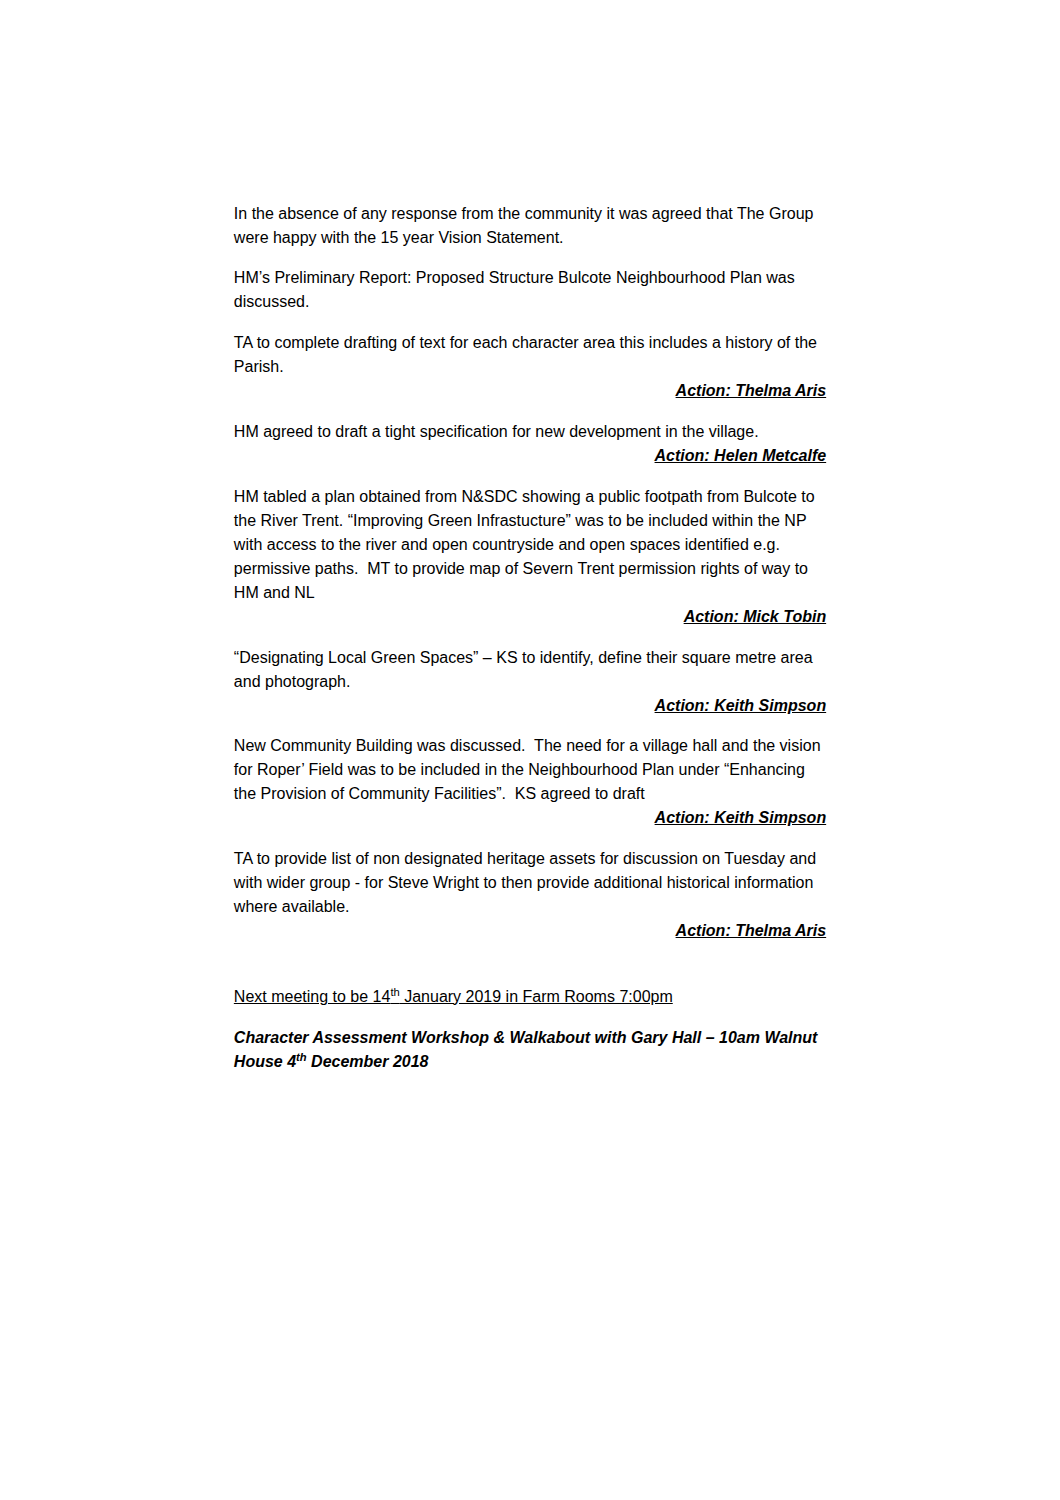In the absence of any response from the community it was agreed that The Group were happy with the 15 year Vision Statement.
HM’s Preliminary Report: Proposed Structure Bulcote Neighbourhood Plan was discussed.
TA to complete drafting of text for each character area this includes a history of the Parish.
Action: Thelma Aris
HM agreed to draft a tight specification for new development in the village.
Action: Helen Metcalfe
HM tabled a plan obtained from N&SDC showing a public footpath from Bulcote to the River Trent. “Improving Green Infrastucture” was to be included within the NP with access to the river and open countryside and open spaces identified e.g. permissive paths. MT to provide map of Severn Trent permission rights of way to HM and NL
Action: Mick Tobin
“Designating Local Green Spaces” – KS to identify, define their square metre area and photograph.
Action: Keith Simpson
New Community Building was discussed. The need for a village hall and the vision for Roper’ Field was to be included in the Neighbourhood Plan under “Enhancing the Provision of Community Facilities”. KS agreed to draft
Action: Keith Simpson
TA to provide list of non designated heritage assets for discussion on Tuesday and with wider group - for Steve Wright to then provide additional historical information where available.
Action: Thelma Aris
Next meeting to be 14th January 2019 in Farm Rooms 7:00pm
Character Assessment Workshop & Walkabout with Gary Hall – 10am Walnut House 4th December 2018